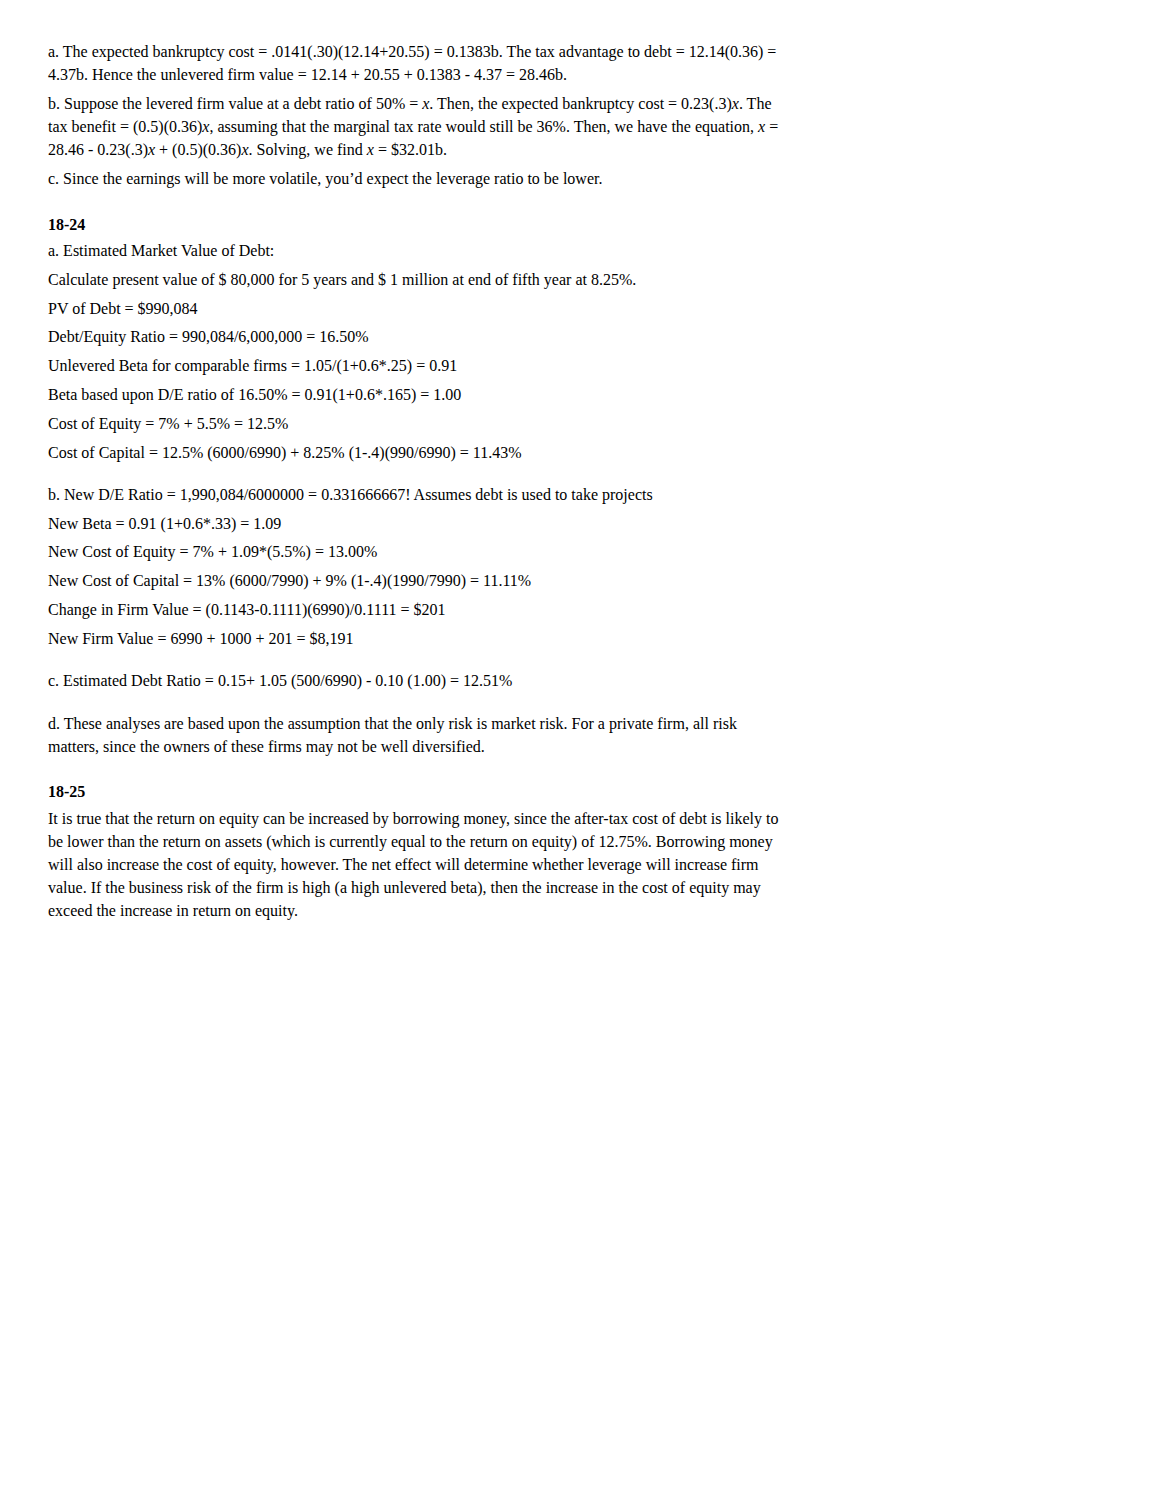a. The expected bankruptcy cost = .0141(.30)(12.14+20.55) = 0.1383b. The tax advantage to debt = 12.14(0.36) = 4.37b. Hence the unlevered firm value = 12.14 + 20.55 + 0.1383 - 4.37 = 28.46b.
b. Suppose the levered firm value at a debt ratio of 50% = x. Then, the expected bankruptcy cost = 0.23(.3)x. The tax benefit = (0.5)(0.36)x, assuming that the marginal tax rate would still be 36%. Then, we have the equation, x = 28.46 - 0.23(.3)x + (0.5)(0.36)x. Solving, we find x = $32.01b.
c. Since the earnings will be more volatile, you’d expect the leverage ratio to be lower.
18-24
a. Estimated Market Value of Debt:
Calculate present value of $ 80,000 for 5 years and $ 1 million at end of fifth year at 8.25%.
PV of Debt = $990,084
Debt/Equity Ratio = 990,084/6,000,000 = 16.50%
Unlevered Beta for comparable firms = 1.05/(1+0.6*.25) = 0.91
Beta based upon D/E ratio of 16.50% = 0.91(1+0.6*.165) = 1.00
Cost of Equity = 7% + 5.5% = 12.5%
Cost of Capital = 12.5% (6000/6990) + 8.25% (1-.4)(990/6990) = 11.43%
b. New D/E Ratio = 1,990,084/6000000 = 0.331666667! Assumes debt is used to take projects
New Beta = 0.91 (1+0.6*.33) = 1.09
New Cost of Equity = 7% + 1.09*(5.5%) = 13.00%
New Cost of Capital = 13% (6000/7990) + 9% (1-.4)(1990/7990) = 11.11%
Change in Firm Value = (0.1143-0.1111)(6990)/0.1111 = $201
New Firm Value = 6990 + 1000 + 201 = $8,191
c. Estimated Debt Ratio = 0.15+ 1.05 (500/6990) - 0.10 (1.00) = 12.51%
d. These analyses are based upon the assumption that the only risk is market risk. For a private firm, all risk matters, since the owners of these firms may not be well diversified.
18-25
It is true that the return on equity can be increased by borrowing money, since the after-tax cost of debt is likely to be lower than the return on assets (which is currently equal to the return on equity) of 12.75%. Borrowing money will also increase the cost of equity, however. The net effect will determine whether leverage will increase firm value. If the business risk of the firm is high (a high unlevered beta), then the increase in the cost of equity may exceed the increase in return on equity.